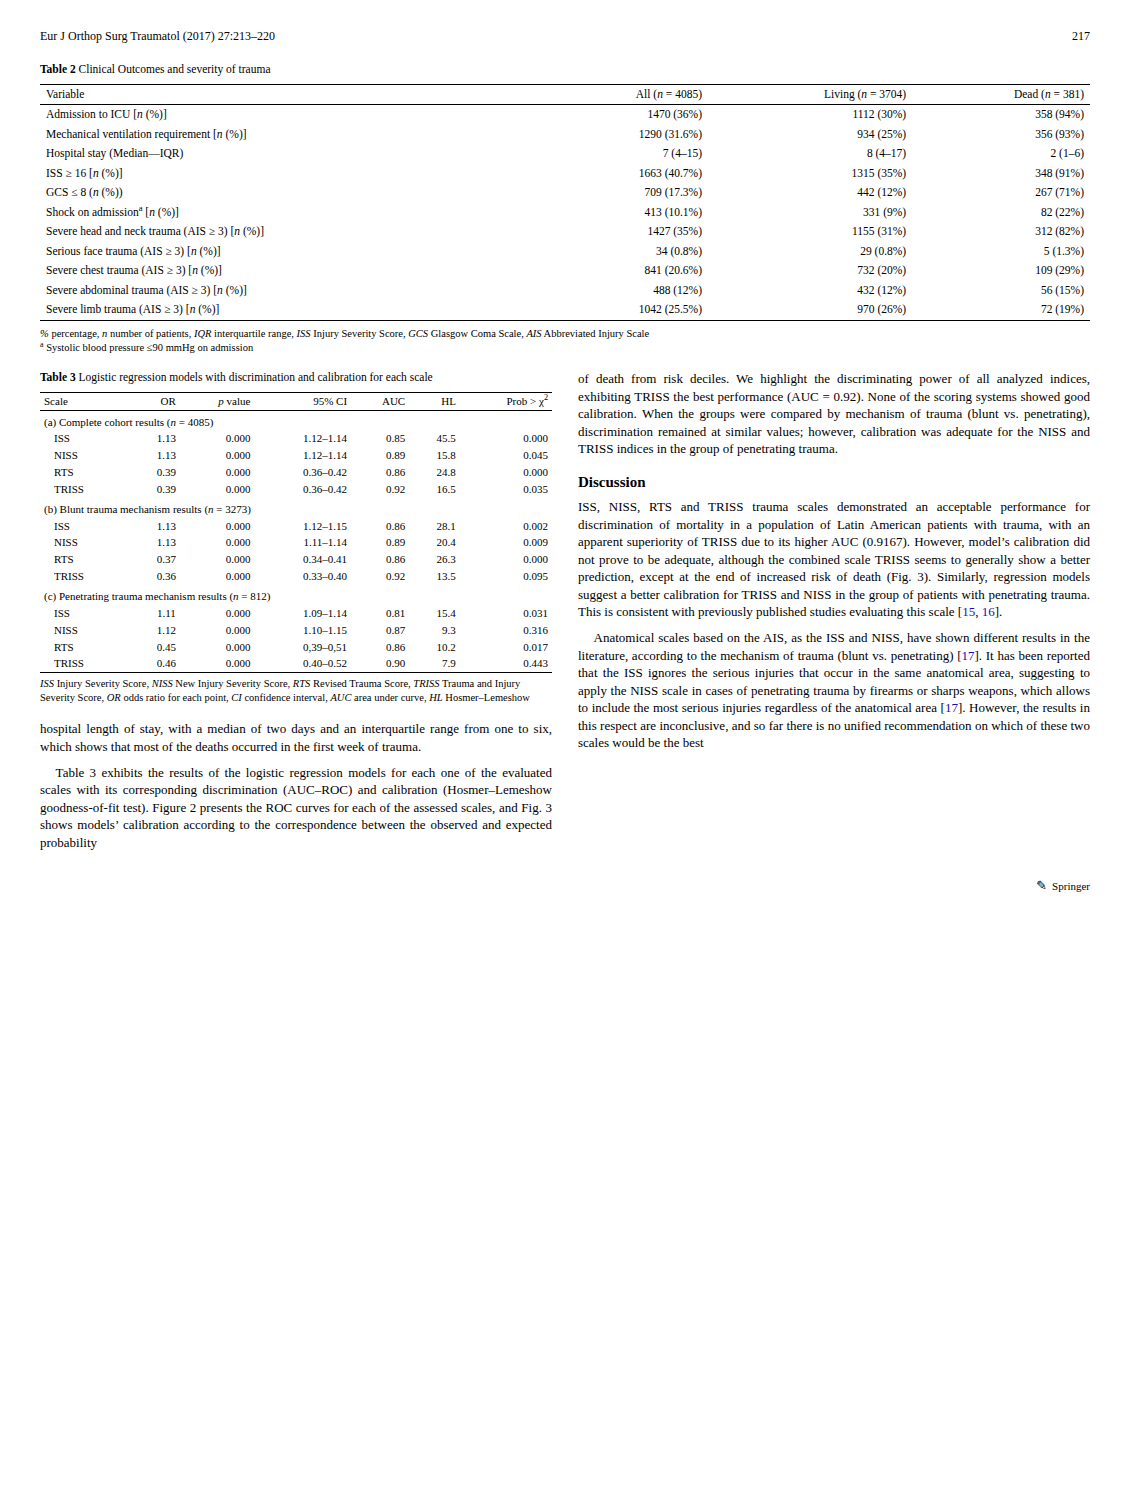Eur J Orthop Surg Traumatol (2017) 27:213–220
217
Table 2 Clinical Outcomes and severity of trauma
| Variable | All ( n = 4085) | Living ( n = 3704) | Dead ( n = 381) |
| --- | --- | --- | --- |
| Admission to ICU [ n (%)] | 1470 (36%) | 1112 (30%) | 358 (94%) |
| Mechanical ventilation requirement [ n (%)] | 1290 (31.6%) | 934 (25%) | 356 (93%) |
| Hospital stay (Median—IQR) | 7 (4–15) | 8 (4–17) | 2 (1–6) |
| ISS ≥ 16 [ n (%)] | 1663 (40.7%) | 1315 (35%) | 348 (91%) |
| GCS ≤ 8 ( n (%)) | 709 (17.3%) | 442 (12%) | 267 (71%) |
| Shock on admission a [ n (%)] | 413 (10.1%) | 331 (9%) | 82 (22%) |
| Severe head and neck trauma (AIS ≥ 3) [ n (%)] | 1427 (35%) | 1155 (31%) | 312 (82%) |
| Serious face trauma (AIS ≥ 3) [ n (%)] | 34 (0.8%) | 29 (0.8%) | 5 (1.3%) |
| Severe chest trauma (AIS ≥ 3) [ n (%)] | 841 (20.6%) | 732 (20%) | 109 (29%) |
| Severe abdominal trauma (AIS ≥ 3) [ n (%)] | 488 (12%) | 432 (12%) | 56 (15%) |
| Severe limb trauma (AIS ≥ 3) [ n (%)] | 1042 (25.5%) | 970 (26%) | 72 (19%) |
% percentage, n number of patients, IQR interquartile range, ISS Injury Severity Score, GCS Glasgow Coma Scale, AIS Abbreviated Injury Scale
a Systolic blood pressure ≤90 mmHg on admission
Table 3 Logistic regression models with discrimination and calibration for each scale
| Scale | OR | p value | 95% CI | AUC | HL | Prob > χ 2 |
| --- | --- | --- | --- | --- | --- | --- |
| (a) Complete cohort results ( n = 4085) |
| ISS | 1.13 | 0.000 | 1.12–1.14 | 0.85 | 45.5 | 0.000 |
| NISS | 1.13 | 0.000 | 1.12–1.14 | 0.89 | 15.8 | 0.045 |
| RTS | 0.39 | 0.000 | 0.36–0.42 | 0.86 | 24.8 | 0.000 |
| TRISS | 0.39 | 0.000 | 0.36–0.42 | 0.92 | 16.5 | 0.035 |
| (b) Blunt trauma mechanism results ( n = 3273) |
| ISS | 1.13 | 0.000 | 1.12–1.15 | 0.86 | 28.1 | 0.002 |
| NISS | 1.13 | 0.000 | 1.11–1.14 | 0.89 | 20.4 | 0.009 |
| RTS | 0.37 | 0.000 | 0.34–0.41 | 0.86 | 26.3 | 0.000 |
| TRISS | 0.36 | 0.000 | 0.33–0.40 | 0.92 | 13.5 | 0.095 |
| (c) Penetrating trauma mechanism results ( n = 812) |
| ISS | 1.11 | 0.000 | 1.09–1.14 | 0.81 | 15.4 | 0.031 |
| NISS | 1.12 | 0.000 | 1.10–1.15 | 0.87 | 9.3 | 0.316 |
| RTS | 0.45 | 0.000 | 0,39–0,51 | 0.86 | 10.2 | 0.017 |
| TRISS | 0.46 | 0.000 | 0.40–0.52 | 0.90 | 7.9 | 0.443 |
ISS Injury Severity Score, NISS New Injury Severity Score, RTS Revised Trauma Score, TRISS Trauma and Injury Severity Score, OR odds ratio for each point, CI confidence interval, AUC area under curve, HL Hosmer–Lemeshow
hospital length of stay, with a median of two days and an interquartile range from one to six, which shows that most of the deaths occurred in the first week of trauma.
Table 3 exhibits the results of the logistic regression models for each one of the evaluated scales with its corresponding discrimination (AUC–ROC) and calibration (Hosmer–Lemeshow goodness-of-fit test). Figure 2 presents the ROC curves for each of the assessed scales, and Fig. 3 shows models’ calibration according to the correspondence between the observed and expected probability
of death from risk deciles. We highlight the discriminating power of all analyzed indices, exhibiting TRISS the best performance (AUC = 0.92). None of the scoring systems showed good calibration. When the groups were compared by mechanism of trauma (blunt vs. penetrating), discrimination remained at similar values; however, calibration was adequate for the NISS and TRISS indices in the group of penetrating trauma.
Discussion
ISS, NISS, RTS and TRISS trauma scales demonstrated an acceptable performance for discrimination of mortality in a population of Latin American patients with trauma, with an apparent superiority of TRISS due to its higher AUC (0.9167). However, model’s calibration did not prove to be adequate, although the combined scale TRISS seems to generally show a better prediction, except at the end of increased risk of death (Fig. 3). Similarly, regression models suggest a better calibration for TRISS and NISS in the group of patients with penetrating trauma. This is consistent with previously published studies evaluating this scale [15, 16].
Anatomical scales based on the AIS, as the ISS and NISS, have shown different results in the literature, according to the mechanism of trauma (blunt vs. penetrating) [17]. It has been reported that the ISS ignores the serious injuries that occur in the same anatomical area, suggesting to apply the NISS scale in cases of penetrating trauma by firearms or sharps weapons, which allows to include the most serious injuries regardless of the anatomical area [17]. However, the results in this respect are inconclusive, and so far there is no unified recommendation on which of these two scales would be the best
✎ Springer